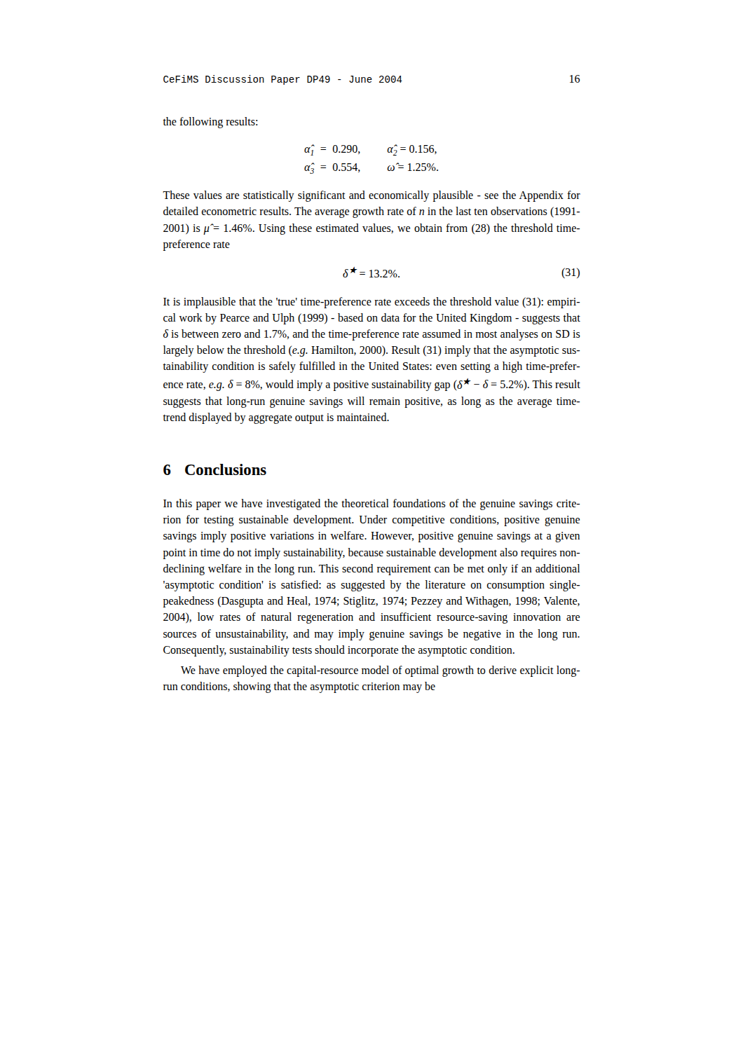CeFiMS Discussion Paper DP49 - June 2004 16
the following results:
| α̂ 1 | = | 0.290, | α̂ 2 = 0.156, |
| α̂ 3 | = | 0.554, | ω̂ = 1.25%. |
These values are statistically significant and economically plausible - see the Appendix for detailed econometric results. The average growth rate of n in the last ten observations (1991-2001) is μ̂ = 1.46%. Using these estimated values, we obtain from (28) the threshold time-preference rate
δ★ = 13.2%. (31)
It is implausible that the 'true' time-preference rate exceeds the threshold value (31): empirical work by Pearce and Ulph (1999) - based on data for the United Kingdom - suggests that δ is between zero and 1.7%, and the time-preference rate assumed in most analyses on SD is largely below the threshold (e.g. Hamilton, 2000). Result (31) imply that the asymptotic sustainability condition is safely fulfilled in the United States: even setting a high time-preference rate, e.g. δ = 8%, would imply a positive sustainability gap (δ★ − δ = 5.2%). This result suggests that long-run genuine savings will remain positive, as long as the average time-trend displayed by aggregate output is maintained.
6 Conclusions
In this paper we have investigated the theoretical foundations of the genuine savings criterion for testing sustainable development. Under competitive conditions, positive genuine savings imply positive variations in welfare. However, positive genuine savings at a given point in time do not imply sustainability, because sustainable development also requires non-declining welfare in the long run. This second requirement can be met only if an additional 'asymptotic condition' is satisfied: as suggested by the literature on consumption single-peakedness (Dasgupta and Heal, 1974; Stiglitz, 1974; Pezzey and Withagen, 1998; Valente, 2004), low rates of natural regeneration and insufficient resource-saving innovation are sources of unsustainability, and may imply genuine savings be negative in the long run. Consequently, sustainability tests should incorporate the asymptotic condition.
We have employed the capital-resource model of optimal growth to derive explicit long-run conditions, showing that the asymptotic criterion may be